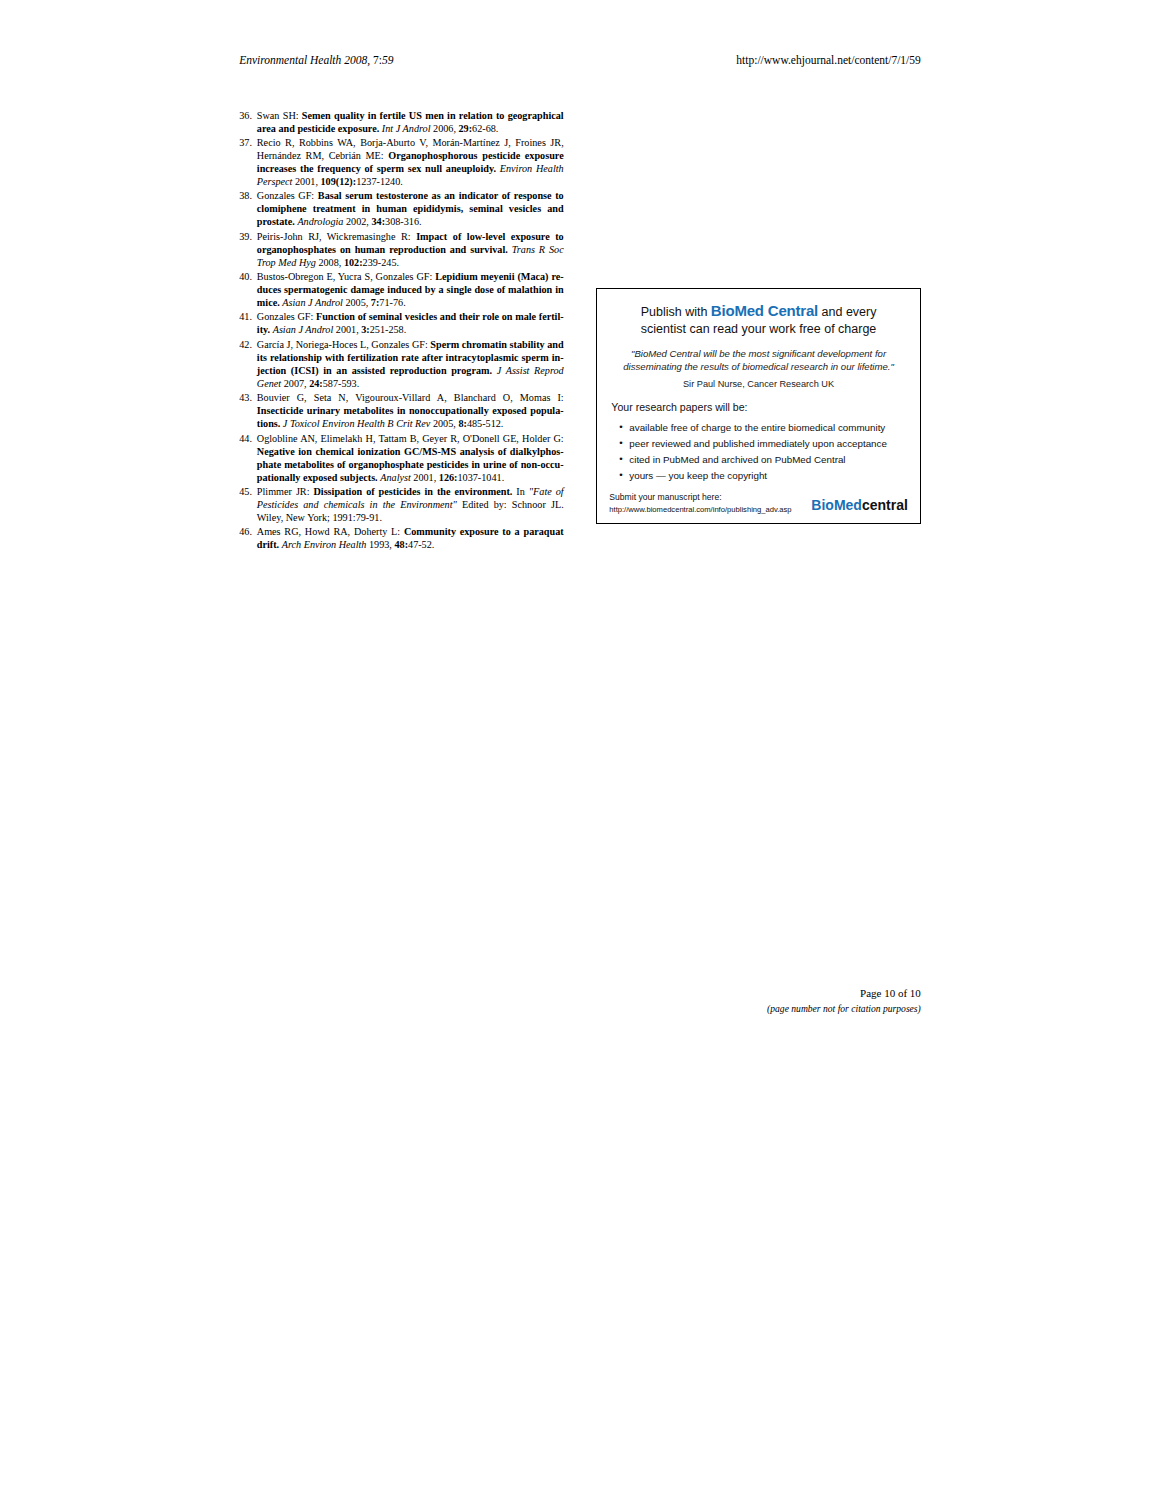Environmental Health 2008, 7: 59
http://www.ehjournal.net/content/7/1/59
36. Swan SH: Semen quality in fertile US men in relation to geographical area and pesticide exposure. Int J Androl 2006, 29: 62-68.
37. Recio R, Robbins WA, Borja-Aburto V, Morán-Martínez J, Froines JR, Hernández RM, Cebrián ME: Organophosphorous pesticide exposure increases the frequency of sperm sex null aneuploidy. Environ Health Perspect 2001, 109(12): 1237-1240.
38. Gonzales GF: Basal serum testosterone as an indicator of response to clomiphene treatment in human epididymis, seminal vesicles and prostate. Andrologia 2002, 34: 308-316.
39. Peiris-John RJ, Wickremasinghe R: Impact of low-level exposure to organophosphates on human reproduction and survival. Trans R Soc Trop Med Hyg 2008, 102: 239-245.
40. Bustos-Obregon E, Yucra S, Gonzales GF: Lepidium meyenii (Maca) reduces spermatogenic damage induced by a single dose of malathion in mice. Asian J Androl 2005, 7: 71-76.
41. Gonzales GF: Function of seminal vesicles and their role on male fertility. Asian J Androl 2001, 3: 251-258.
42. García J, Noriega-Hoces L, Gonzales GF: Sperm chromatin stability and its relationship with fertilization rate after intracytoplasmic sperm injection (ICSI) in an assisted reproduction program. J Assist Reprod Genet 2007, 24: 587-593.
43. Bouvier G, Seta N, Vigouroux-Villard A, Blanchard O, Momas I: Insecticide urinary metabolites in nonoccupationally exposed populations. J Toxicol Environ Health B Crit Rev 2005, 8: 485-512.
44. Oglobline AN, Elimelakh H, Tattam B, Geyer R, O'Donell GE, Holder G: Negative ion chemical ionization GC/MS-MS analysis of dialkylphosphate metabolites of organophosphate pesticides in urine of non-occupationally exposed subjects. Analyst 2001, 126: 1037-1041.
45. Plimmer JR: Dissipation of pesticides in the environment. In "Fate of Pesticides and chemicals in the Environment" Edited by: Schnoor JL. Wiley, New York; 1991:79-91.
46. Ames RG, Howd RA, Doherty L: Community exposure to a paraquat drift. Arch Environ Health 1993, 48: 47-52.
Publish with Bio Med Central and every
scientist can read your work free of charge
"BioMed Central will be the most significant development for disseminating the results of biomedical research in our lifetime."
Sir Paul Nurse, Cancer Research UK
Your research papers will be:
available free of charge to the entire biomedical community
peer reviewed and published immediately upon acceptance
cited in PubMed and archived on PubMed Central
yours — you keep the copyright
Submit your manuscript here:
http://www.biomedcentral.com/info/publishing_adv.asp
BioMed central
Page 10 of 10
(page number not for citation purposes)